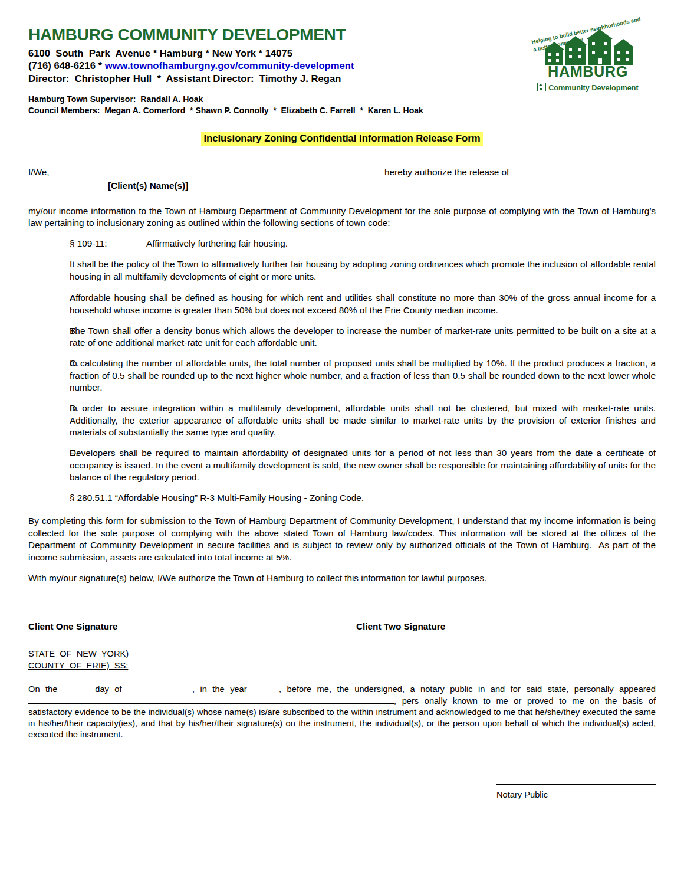HAMBURG COMMUNITY DEVELOPMENT
6100 South Park Avenue * Hamburg * New York * 14075
(716) 648-6216 * www.townofhamburgny.gov/community-development
Director: Christopher Hull * Assistant Director: Timothy J. Regan
Hamburg Town Supervisor: Randall A. Hoak
Council Members: Megan A. Comerford * Shawn P. Connolly * Elizabeth C. Farrell * Karen L. Hoak
Helping to build better neighborhoods and a better community
HAMBURG
Community Development
Inclusionary Zoning Confidential Information Release Form
I/We, hereby authorize the release of
[Client(s) Name(s)]
my/our income information to the Town of Hamburg Department of Community Development for the sole purpose of complying with the Town of Hamburg’s law pertaining to inclusionary zoning as outlined within the following sections of town code:
§ 109-11: Affirmatively furthering fair housing.
It shall be the policy of the Town to affirmatively further fair housing by adopting zoning ordinances which promote the inclusion of affordable rental housing in all multifamily developments of eight or more units.
A. Affordable housing shall be defined as housing for which rent and utilities shall constitute no more than 30% of the gross annual income for a household whose income is greater than 50% but does not exceed 80% of the Erie County median income.
B. The Town shall offer a density bonus which allows the developer to increase the number of market-rate units permitted to be built on a site at a rate of one additional market-rate unit for each affordable unit.
C. In calculating the number of affordable units, the total number of proposed units shall be multiplied by 10%. If the product produces a fraction, a fraction of 0.5 shall be rounded up to the next higher whole number, and a fraction of less than 0.5 shall be rounded down to the next lower whole number.
D. In order to assure integration within a multifamily development, affordable units shall not be clustered, but mixed with market-rate units. Additionally, the exterior appearance of affordable units shall be made similar to market-rate units by the provision of exterior finishes and materials of substantially the same type and quality.
E. Developers shall be required to maintain affordability of designated units for a period of not less than 30 years from the date a certificate of occupancy is issued. In the event a multifamily development is sold, the new owner shall be responsible for maintaining affordability of units for the balance of the regulatory period.
§ 280.51.1 “Affordable Housing” R-3 Multi-Family Housing - Zoning Code.
By completing this form for submission to the Town of Hamburg Department of Community Development, I understand that my income information is being collected for the sole purpose of complying with the above stated Town of Hamburg law/codes. This information will be stored at the offices of the Department of Community Development in secure facilities and is subject to review only by authorized officials of the Town of Hamburg. As part of the income submission, assets are calculated into total income at 5%.
With my/our signature(s) below, I/We authorize the Town of Hamburg to collect this information for lawful purposes.
Client One Signature
Client Two Signature
STATE OF NEW YORK)
COUNTY OF ERIE) SS:
On the day of , in the year , before me, the undersigned, a notary public in and for said state, personally appeared , pers onally known to me or proved to me on the basis of satisfactory evidence to be the individual(s) whose name(s) is/are subscribed to the within instrument and acknowledged to me that he/she/they executed the same in his/her/their capacity(ies), and that by his/her/their signature(s) on the instrument, the individual(s), or the person upon behalf of which the individual(s) acted, executed the instrument.
Notary Public